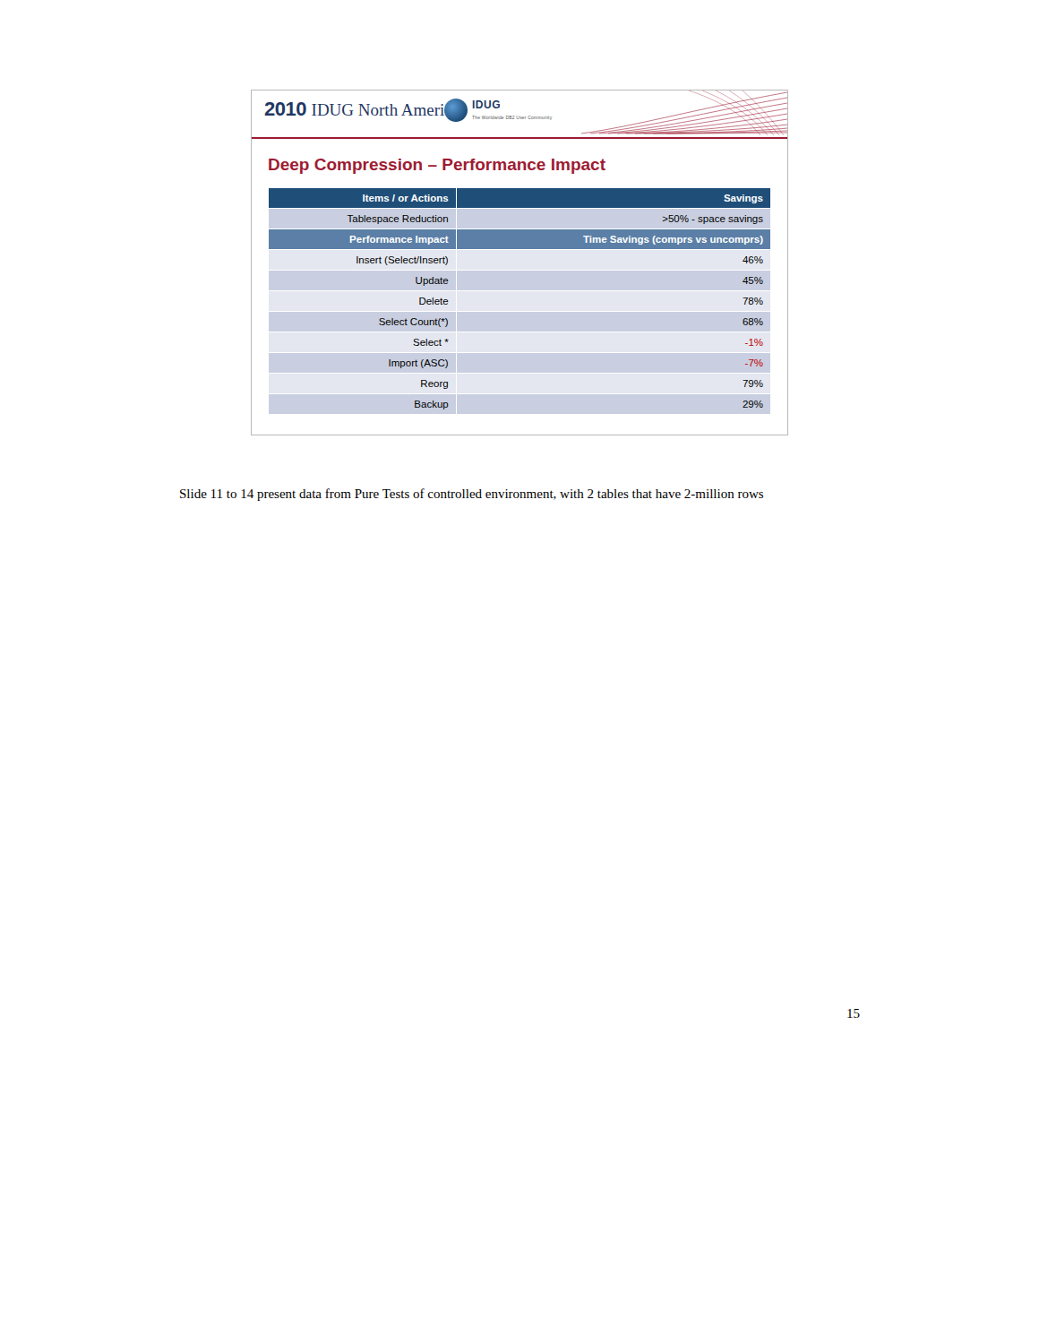2010 IDUG North America
IDUG
The Worldwide DB2 User Community
Deep Compression – Performance Impact
| Items / or Actions | Savings |
| --- | --- |
| Tablespace Reduction | >50% - space savings |
| Performance Impact | Time Savings (comprs vs uncomprs) |
| Insert (Select/Insert) | 46% |
| Update | 45% |
| Delete | 78% |
| Select Count(*) | 68% |
| Select * | -1% |
| Import (ASC) | -7% |
| Reorg | 79% |
| Backup | 29% |
Slide 11 to 14 present data from Pure Tests of controlled environment, with 2 tables that have 2-million rows
15